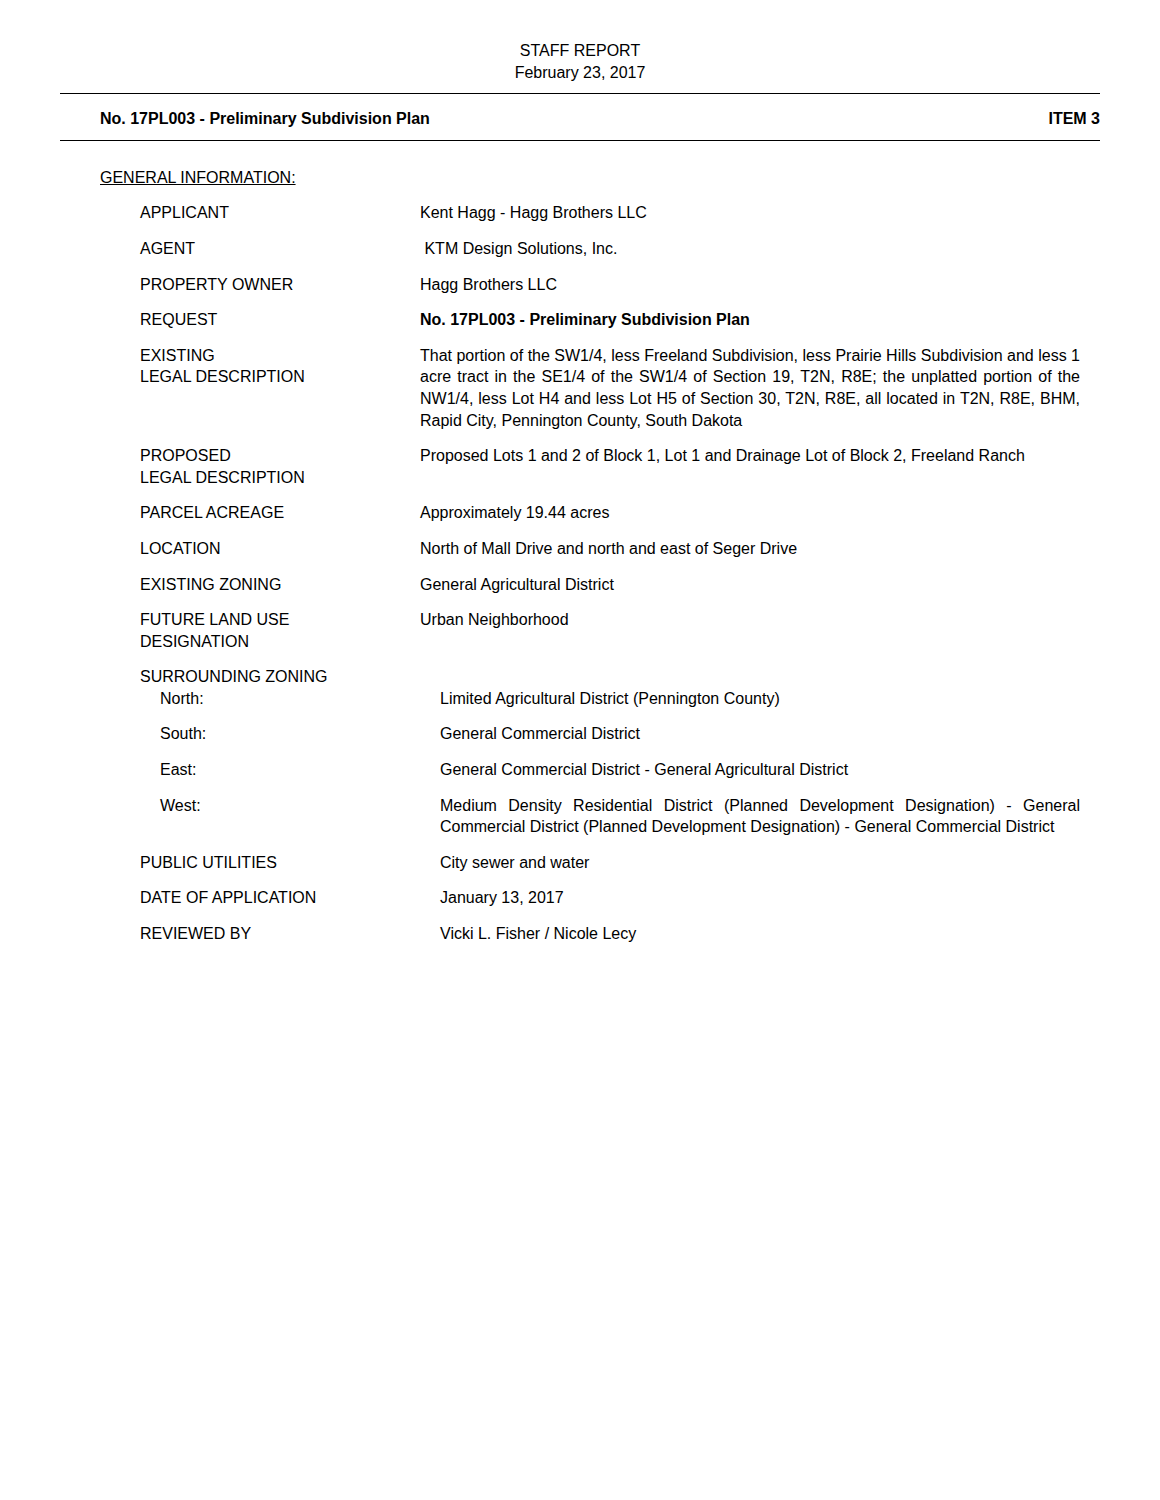STAFF REPORT February 23, 2017
No. 17PL003 - Preliminary Subdivision Plan ITEM 3
GENERAL INFORMATION:
| APPLICANT | Kent Hagg - Hagg Brothers LLC |
| AGENT | KTM Design Solutions, Inc. |
| PROPERTY OWNER | Hagg Brothers LLC |
| REQUEST | No. 17PL003 - Preliminary Subdivision Plan |
| EXISTING LEGAL DESCRIPTION | That portion of the SW1/4, less Freeland Subdivision, less Prairie Hills Subdivision and less 1 acre tract in the SE1/4 of the SW1/4 of Section 19, T2N, R8E; the unplatted portion of the NW1/4, less Lot H4 and less Lot H5 of Section 30, T2N, R8E, all located in T2N, R8E, BHM, Rapid City, Pennington County, South Dakota |
| PROPOSED LEGAL DESCRIPTION | Proposed Lots 1 and 2 of Block 1, Lot 1 and Drainage Lot of Block 2, Freeland Ranch |
| PARCEL ACREAGE | Approximately 19.44 acres |
| LOCATION | North of Mall Drive and north and east of Seger Drive |
| EXISTING ZONING | General Agricultural District |
| FUTURE LAND USE DESIGNATION | Urban Neighborhood |
| SURROUNDING ZONING | |
| North: | Limited Agricultural District (Pennington County) |
| South: | General Commercial District |
| East: | General Commercial District - General Agricultural District |
| West: | Medium Density Residential District (Planned Development Designation) - General Commercial District (Planned Development Designation) - General Commercial District |
| PUBLIC UTILITIES | City sewer and water |
| DATE OF APPLICATION | January 13, 2017 |
| REVIEWED BY | Vicki L. Fisher / Nicole Lecy |